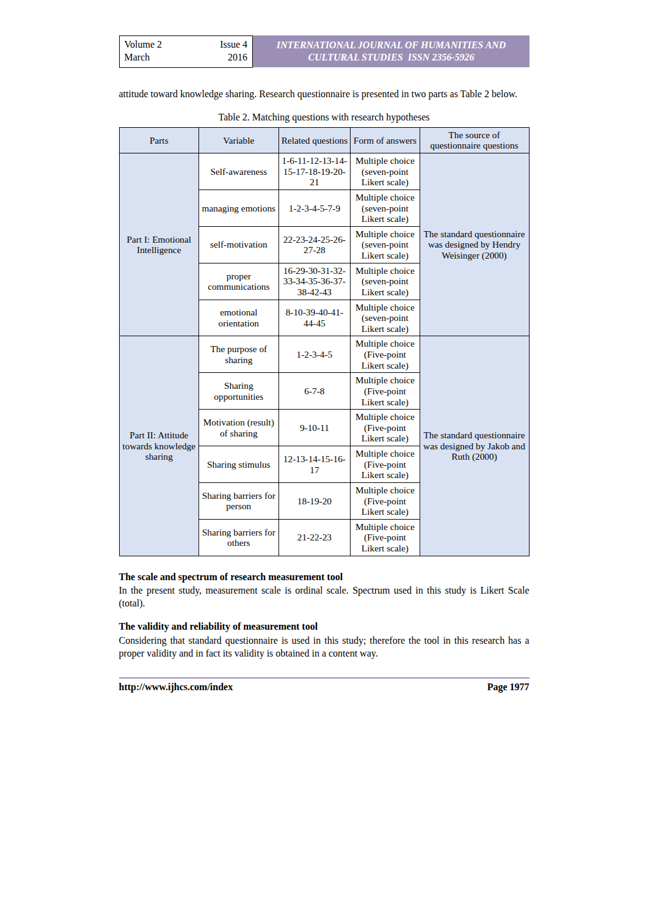| Volume 2 | Issue 4 |
| March | 2016 |
INTERNATIONAL JOURNAL OF HUMANITIES AND
CULTURAL STUDIES ISSN 2356-5926
attitude toward knowledge sharing. Research questionnaire is presented in two parts as Table 2 below.
Table 2. Matching questions with research hypotheses
| Parts | Variable | Related questions | Form of answers | The source of questionnaire questions |
| --- | --- | --- | --- | --- |
| Part I: Emotional Intelligence | Self-awareness | 1-6-11-12-13-14-15-17-18-19-20-21 | Multiple choice (seven-point Likert scale) | The standard questionnaire was designed by Hendry Weisinger (2000) |
| managing emotions | 1-2-3-4-5-7-9 | Multiple choice (seven-point Likert scale) |
| self-motivation | 22-23-24-25-26-27-28 | Multiple choice (seven-point Likert scale) |
| proper communications | 16-29-30-31-32-33-34-35-36-37-38-42-43 | Multiple choice (seven-point Likert scale) |
| emotional orientation | 8-10-39-40-41-44-45 | Multiple choice (seven-point Likert scale) |
| Part II: Attitude towards knowledge sharing | The purpose of sharing | 1-2-3-4-5 | Multiple choice (Five-point Likert scale) | The standard questionnaire was designed by Jakob and Ruth (2000) |
| Sharing opportunities | 6-7-8 | Multiple choice (Five-point Likert scale) |
| Motivation (result) of sharing | 9-10-11 | Multiple choice (Five-point Likert scale) |
| Sharing stimulus | 12-13-14-15-16-17 | Multiple choice (Five-point Likert scale) |
| Sharing barriers for person | 18-19-20 | Multiple choice (Five-point Likert scale) |
| Sharing barriers for others | 21-22-23 | Multiple choice (Five-point Likert scale) |
The scale and spectrum of research measurement tool
In the present study, measurement scale is ordinal scale. Spectrum used in this study is Likert Scale (total).
The validity and reliability of measurement tool
Considering that standard questionnaire is used in this study; therefore the tool in this research has a proper validity and in fact its validity is obtained in a content way.
http://www.ijhcs.com/index
Page 1977